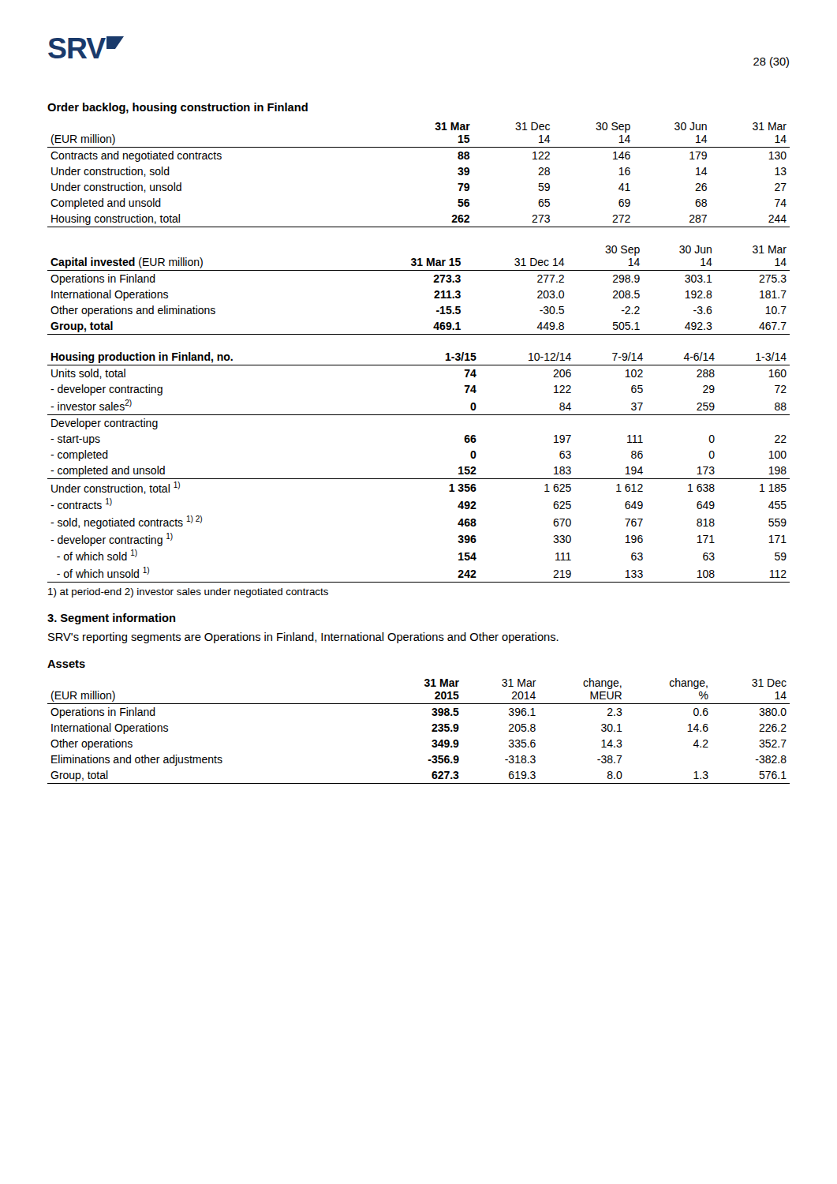SRV 28 (30)
Order backlog, housing construction in Finland
| (EUR million) | 31 Mar 15 | 31 Dec 14 | 30 Sep 14 | 30 Jun 14 | 31 Mar 14 |
| --- | --- | --- | --- | --- | --- |
| Contracts and negotiated contracts | 88 | 122 | 146 | 179 | 130 |
| Under construction, sold | 39 | 28 | 16 | 14 | 13 |
| Under construction, unsold | 79 | 59 | 41 | 26 | 27 |
| Completed and unsold | 56 | 65 | 69 | 68 | 74 |
| Housing construction, total | 262 | 273 | 272 | 287 | 244 |
| Capital invested (EUR million) | 31 Mar 15 | 31 Dec 14 | 30 Sep 14 | 30 Jun 14 | 31 Mar 14 |
| --- | --- | --- | --- | --- | --- |
| Operations in Finland | 273.3 | 277.2 | 298.9 | 303.1 | 275.3 |
| International Operations | 211.3 | 203.0 | 208.5 | 192.8 | 181.7 |
| Other operations and eliminations | -15.5 | -30.5 | -2.2 | -3.6 | 10.7 |
| Group, total | 469.1 | 449.8 | 505.1 | 492.3 | 467.7 |
| Housing production in Finland, no. | 1-3/15 | 10-12/14 | 7-9/14 | 4-6/14 | 1-3/14 |
| --- | --- | --- | --- | --- | --- |
| Units sold, total | 74 | 206 | 102 | 288 | 160 |
| - developer contracting | 74 | 122 | 65 | 29 | 72 |
| - investor sales 2) | 0 | 84 | 37 | 259 | 88 |
| Developer contracting | | | | | |
| - start-ups | 66 | 197 | 111 | 0 | 22 |
| - completed | 0 | 63 | 86 | 0 | 100 |
| - completed and unsold | 152 | 183 | 194 | 173 | 198 |
| Under construction, total 1) | 1 356 | 1 625 | 1 612 | 1 638 | 1 185 |
| - contracts 1) | 492 | 625 | 649 | 649 | 455 |
| - sold, negotiated contracts 1) 2) | 468 | 670 | 767 | 818 | 559 |
| - developer contracting 1) | 396 | 330 | 196 | 171 | 171 |
| - of which sold 1) | 154 | 111 | 63 | 63 | 59 |
| - of which unsold 1) | 242 | 219 | 133 | 108 | 112 |
1) at period-end 2) investor sales under negotiated contracts
3. Segment information
SRV's reporting segments are Operations in Finland, International Operations and Other operations.
Assets
| (EUR million) | 31 Mar 2015 | 31 Mar 2014 | change, MEUR | change, % | 31 Dec 14 |
| --- | --- | --- | --- | --- | --- |
| Operations in Finland | 398.5 | 396.1 | 2.3 | 0.6 | 380.0 |
| International Operations | 235.9 | 205.8 | 30.1 | 14.6 | 226.2 |
| Other operations | 349.9 | 335.6 | 14.3 | 4.2 | 352.7 |
| Eliminations and other adjustments | -356.9 | -318.3 | -38.7 | | -382.8 |
| Group, total | 627.3 | 619.3 | 8.0 | 1.3 | 576.1 |